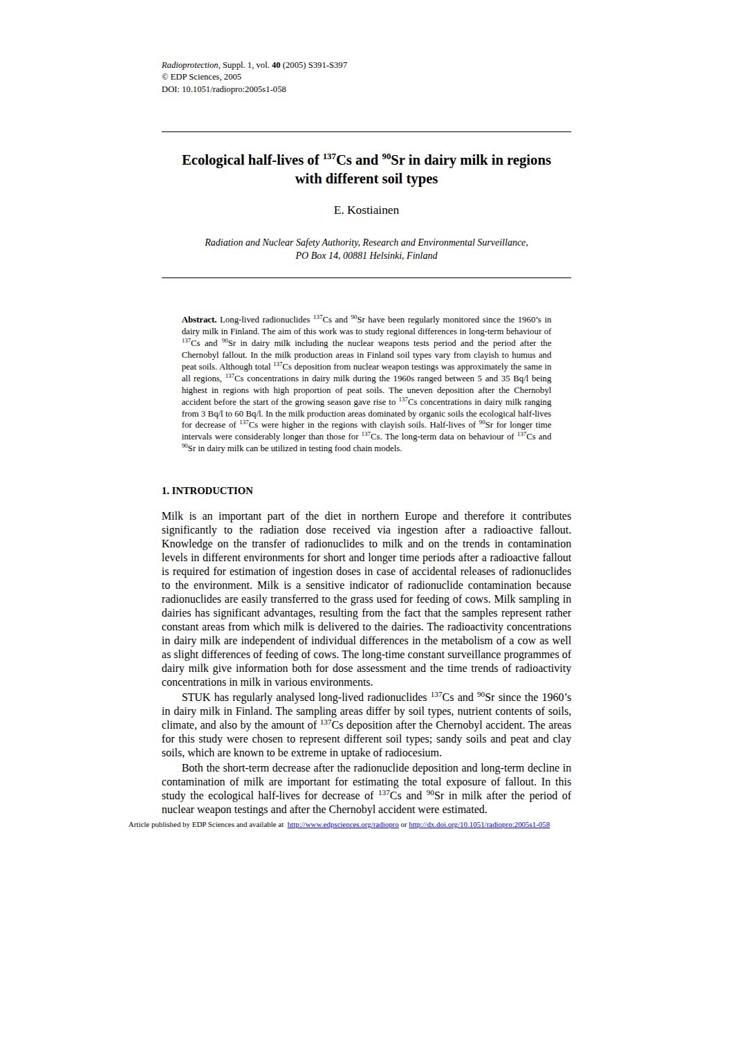Radioprotection, Suppl. 1, vol. 40 (2005) S391-S397
© EDP Sciences, 2005
DOI: 10.1051/radiopro:2005s1-058
Ecological half-lives of 137Cs and 90Sr in dairy milk in regions
with different soil types
E. Kostiainen
Radiation and Nuclear Safety Authority, Research and Environmental Surveillance,
PO Box 14, 00881 Helsinki, Finland
Abstract. Long-lived radionuclides 137Cs and 90Sr have been regularly monitored since the 1960’s in dairy milk in Finland. The aim of this work was to study regional differences in long-term behaviour of 137Cs and 90Sr in dairy milk including the nuclear weapons tests period and the period after the Chernobyl fallout. In the milk production areas in Finland soil types vary from clayish to humus and peat soils. Although total 137Cs deposition from nuclear weapon testings was approximately the same in all regions, 137Cs concentrations in dairy milk during the 1960s ranged between 5 and 35 Bq/l being highest in regions with high proportion of peat soils. The uneven deposition after the Chernobyl accident before the start of the growing season gave rise to 137Cs concentrations in dairy milk ranging from 3 Bq/l to 60 Bq/l. In the milk production areas dominated by organic soils the ecological half-lives for decrease of 137Cs were higher in the regions with clayish soils. Half-lives of 90Sr for longer time intervals were considerably longer than those for 137Cs. The long-term data on behaviour of 137Cs and 90Sr in dairy milk can be utilized in testing food chain models.
1. INTRODUCTION
Milk is an important part of the diet in northern Europe and therefore it contributes significantly to the radiation dose received via ingestion after a radioactive fallout. Knowledge on the transfer of radionuclides to milk and on the trends in contamination levels in different environments for short and longer time periods after a radioactive fallout is required for estimation of ingestion doses in case of accidental releases of radionuclides to the environment. Milk is a sensitive indicator of radionuclide contamination because radionuclides are easily transferred to the grass used for feeding of cows. Milk sampling in dairies has significant advantages, resulting from the fact that the samples represent rather constant areas from which milk is delivered to the dairies. The radioactivity concentrations in dairy milk are independent of individual differences in the metabolism of a cow as well as slight differences of feeding of cows. The long-time constant surveillance programmes of dairy milk give information both for dose assessment and the time trends of radioactivity concentrations in milk in various environments.
STUK has regularly analysed long-lived radionuclides 137Cs and 90Sr since the 1960’s in dairy milk in Finland. The sampling areas differ by soil types, nutrient contents of soils, climate, and also by the amount of 137Cs deposition after the Chernobyl accident. The areas for this study were chosen to represent different soil types; sandy soils and peat and clay soils, which are known to be extreme in uptake of radiocesium.
Both the short-term decrease after the radionuclide deposition and long-term decline in contamination of milk are important for estimating the total exposure of fallout. In this study the ecological half-lives for decrease of 137Cs and 90Sr in milk after the period of nuclear weapon testings and after the Chernobyl accident were estimated.
Article published by EDP Sciences and available at http://www.edpsciences.org/radiopro or http://dx.doi.org/10.1051/radiopro:2005s1-058